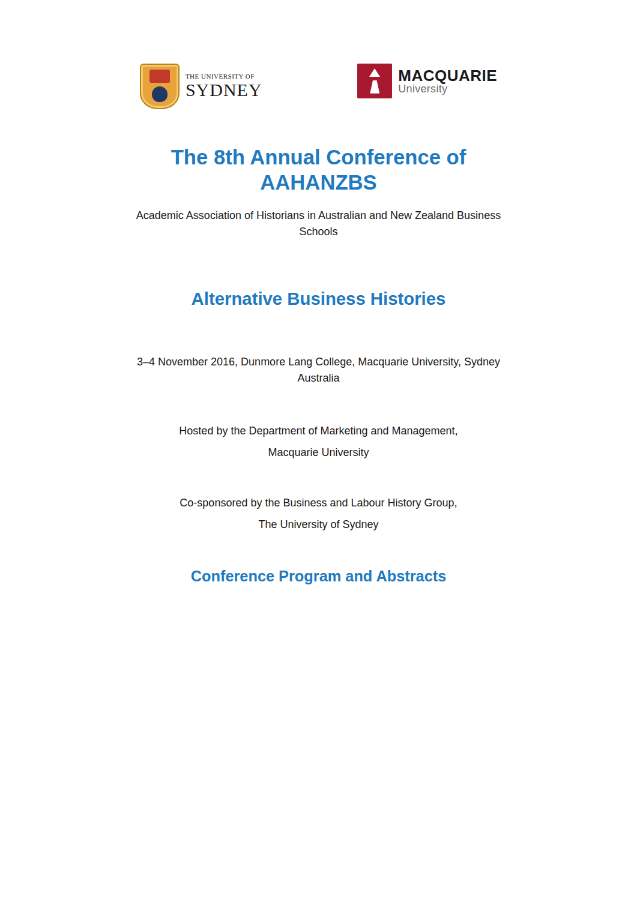The University of
SYDNEY
MACQUARIE
University
The 8th Annual Conference of AAHANZBS
Academic Association of Historians in Australian and New Zealand Business Schools
Alternative Business Histories
3–4 November 2016, Dunmore Lang College, Macquarie University, Sydney Australia
Hosted by the Department of Marketing and Management,
Macquarie University
Co-sponsored by the Business and Labour History Group,
The University of Sydney
Conference Program and Abstracts